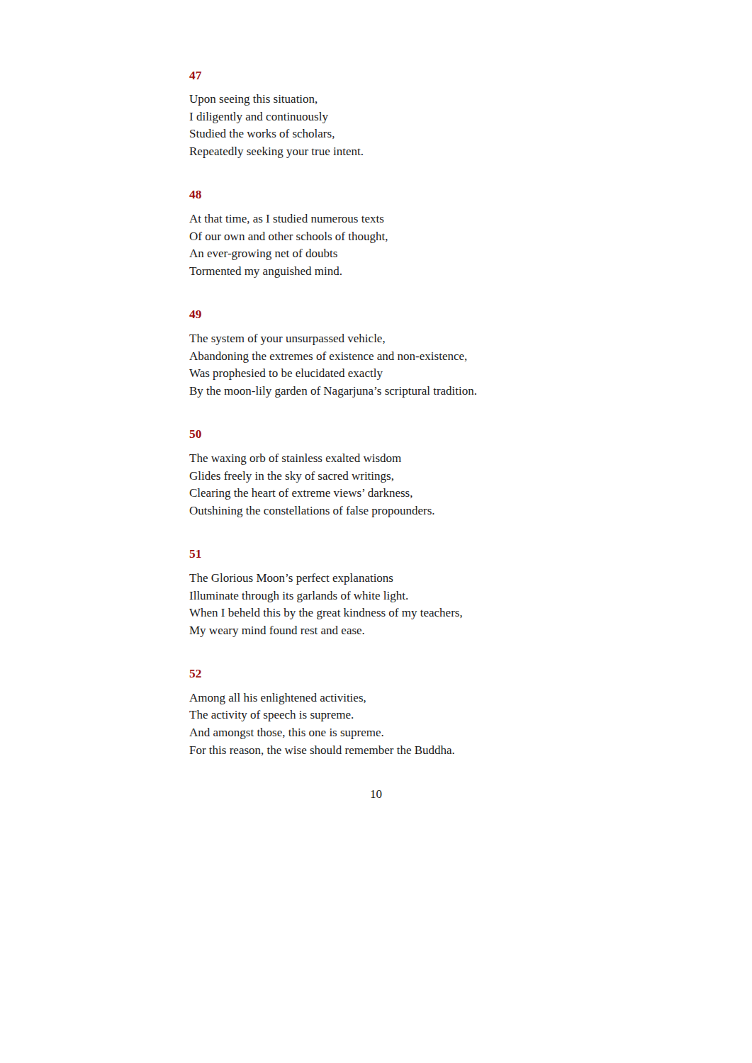47
Upon seeing this situation,
I diligently and continuously
Studied the works of scholars,
Repeatedly seeking your true intent.
48
At that time, as I studied numerous texts
Of our own and other schools of thought,
An ever-growing net of doubts
Tormented my anguished mind.
49
The system of your unsurpassed vehicle,
Abandoning the extremes of existence and non-existence,
Was prophesied to be elucidated exactly
By the moon-lily garden of Nagarjuna’s scriptural tradition.
50
The waxing orb of stainless exalted wisdom
Glides freely in the sky of sacred writings,
Clearing the heart of extreme views’ darkness,
Outshining the constellations of false propounders.
51
The Glorious Moon’s perfect explanations
Illuminate through its garlands of white light.
When I beheld this by the great kindness of my teachers,
My weary mind found rest and ease.
52
Among all his enlightened activities,
The activity of speech is supreme.
And amongst those, this one is supreme.
For this reason, the wise should remember the Buddha.
10